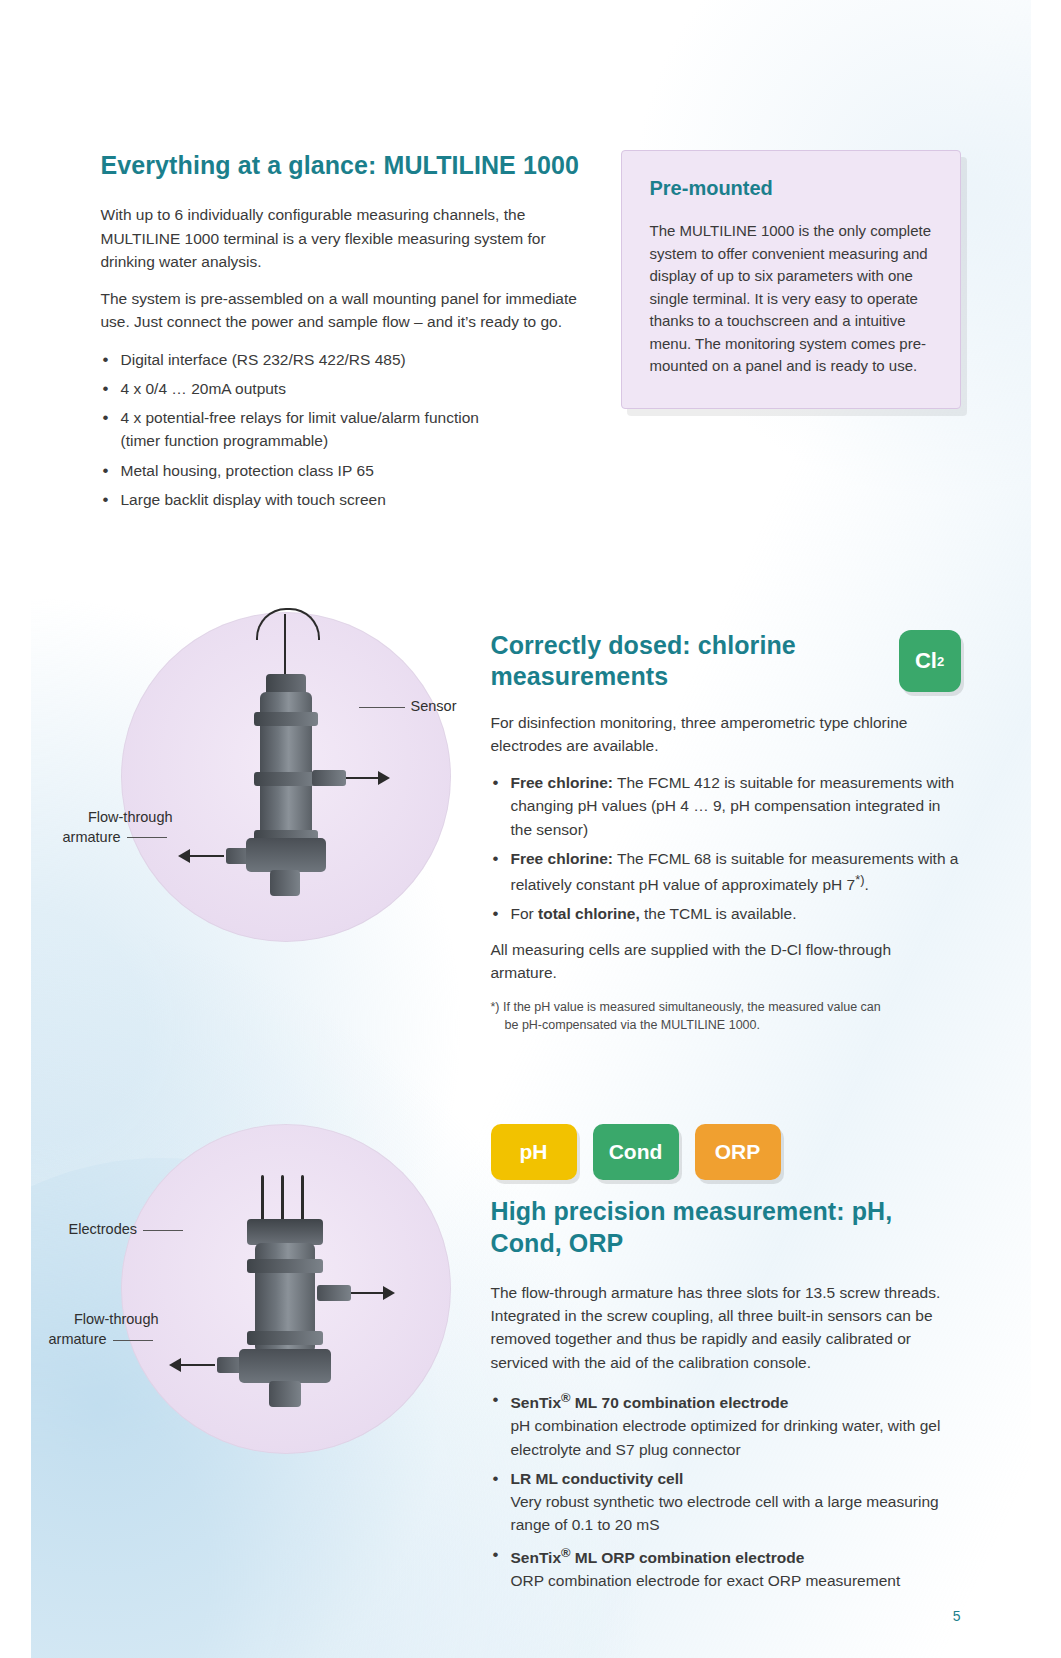Everything at a glance: MULTILINE 1000
With up to 6 individually configurable measuring channels, the MULTILINE 1000 terminal is a very flexible measuring system for drinking water analysis.
The system is pre-assembled on a wall mounting panel for immediate use. Just connect the power and sample flow – and it’s ready to go.
Digital interface (RS 232/RS 422/RS 485)
4 x 0/4 … 20mA outputs
4 x potential-free relays for limit value/alarm function
(timer function programmable)
Metal housing, protection class IP 65
Large backlit display with touch screen
Pre-mounted
The MULTILINE 1000 is the only complete system to offer convenient measuring and display of up to six parameters with one single terminal. It is very easy to operate thanks to a touchscreen and a intuitive menu. The monitoring system comes pre-mounted on a panel and is ready to use.
Sensor
Flow-through
armature
Correctly dosed: chlorine measurements
Cl2
For disinfection monitoring, three amperometric type chlorine electrodes are available.
Free chlorine: The FCML 412 is suitable for measurements with changing pH values (pH 4 … 9, pH compensation integrated in the sensor)
Free chlorine: The FCML 68 is suitable for measurements with a relatively constant pH value of approximately pH 7*).
For total chlorine, the TCML is available.
All measuring cells are supplied with the D-Cl flow-through armature.
*) If the pH value is measured simultaneously, the measured value can be pH-compensated via the MULTILINE 1000.
Electrodes
Flow-through
armature
pH Cond ORP
High precision measurement: pH, Cond, ORP
The flow-through armature has three slots for 13.5 screw threads. Integrated in the screw coupling, all three built-in sensors can be removed together and thus be rapidly and easily calibrated or serviced with the aid of the calibration console.
SenTix® ML 70 combination electrode
pH combination electrode optimized for drinking water, with gel electrolyte and S7 plug connector
LR ML conductivity cell
Very robust synthetic two electrode cell with a large measuring range of 0.1 to 20 mS
SenTix® ML ORP combination electrode
ORP combination electrode for exact ORP measurement
5